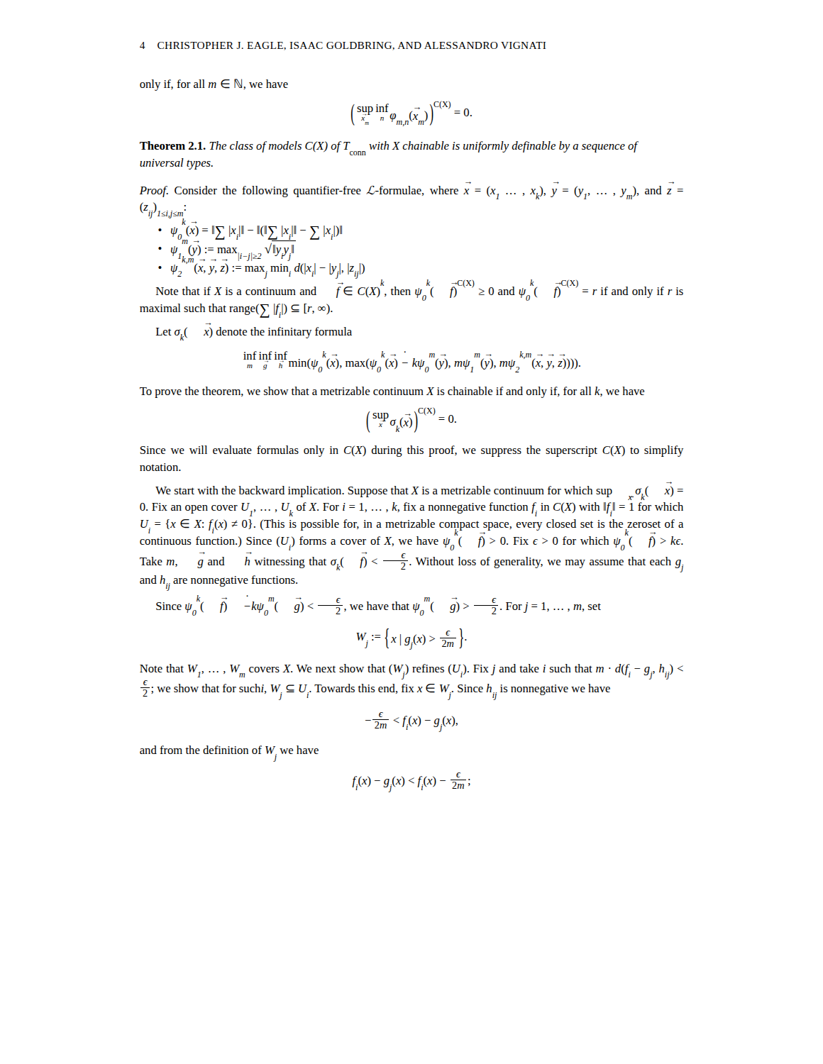4 CHRISTOPHER J. EAGLE, ISAAC GOLDBRING, AND ALESSANDRO VIGNATI
only if, for all m ∈ ℕ, we have
(sup→xm inf n φm,n(→xm)) C(X) = 0.
Theorem 2.1. The class of models C(X) of Tconn with X chainable is uniformly definable by a sequence of universal types.
Proof. Consider the following quantifier-free ℒ-formulae, where →x = (x1 … , xk), →y = (y1, … , ym), and →z = (zij)1≤i,j≤m:
ψ0k(→x) = ‖∑ |xi|‖ − ‖(‖∑ |xi|‖ − ∑ |xi|)‖
ψ1m(→y) := max|i−j|≥2 ‖yiyj‖
ψ2k,m(→x, →y, →z) := maxj mini d(|xi| − |yj|, |zij|)
Note that if X is a continuum and →f ∈ C(X)k, then ψ0k(→f)C(X) ≥ 0 and ψ0k(→f)C(X) = r if and only if r is maximal such that range(∑ |fi|) ⊆ [r, ∞).
Let σk(→x) denote the infinitary formula
inf m inf→g inf→hmin(ψ0k(→x), max(ψ0k(→x) − kψ0m(→y), mψ1m(→y), mψ2k,m(→x, →y, →z)))).
To prove the theorem, we show that a metrizable continuum X is chainable if and only if, for all k, we have
(sup→x σk(→x)) C(X) = 0.
Since we will evaluate formulas only in C(X) during this proof, we suppress the superscript C(X) to simplify notation.
We start with the backward implication. Suppose that X is a metrizable continuum for which sup→x σk(→x) = 0. Fix an open cover U1, … , Uk of X. For i = 1, … , k, fix a nonnegative function fi in C(X) with ‖fi‖ = 1 for which Ui = {x ∈ X: fi(x) ≠ 0}. (This is possible for, in a metrizable compact space, every closed set is the zeroset of a continuous function.) Since (Ui) forms a cover of X, we have ψ0k(→f) > 0. Fix ϵ > 0 for which ψ0k(→f) > kϵ. Take m, →g and →h witnessing that σk(→f) < ϵ 2. Without loss of generality, we may assume that each gj and hij are nonnegative functions.
Since ψ0k(→f)−kψ0m(→g) < ϵ 2, we have that ψ0m(→g) > ϵ 2. For j = 1, … , m, set
Wj := {x | gj(x) > ϵ 2m}.
Note that W1, … , Wm covers X. We next show that (Wj) refines (Ui). Fix j and take i such that m · d(fi − gj, hij) < ϵ 2; we show that for suchi, Wj ⊆ Ui. Towards this end, fix x ∈ Wj. Since hij is nonnegative we have
−ϵ 2m < fi(x) − gj(x),
and from the definition of Wj we have
fi(x) − gj(x) < fi(x) − ϵ 2m;